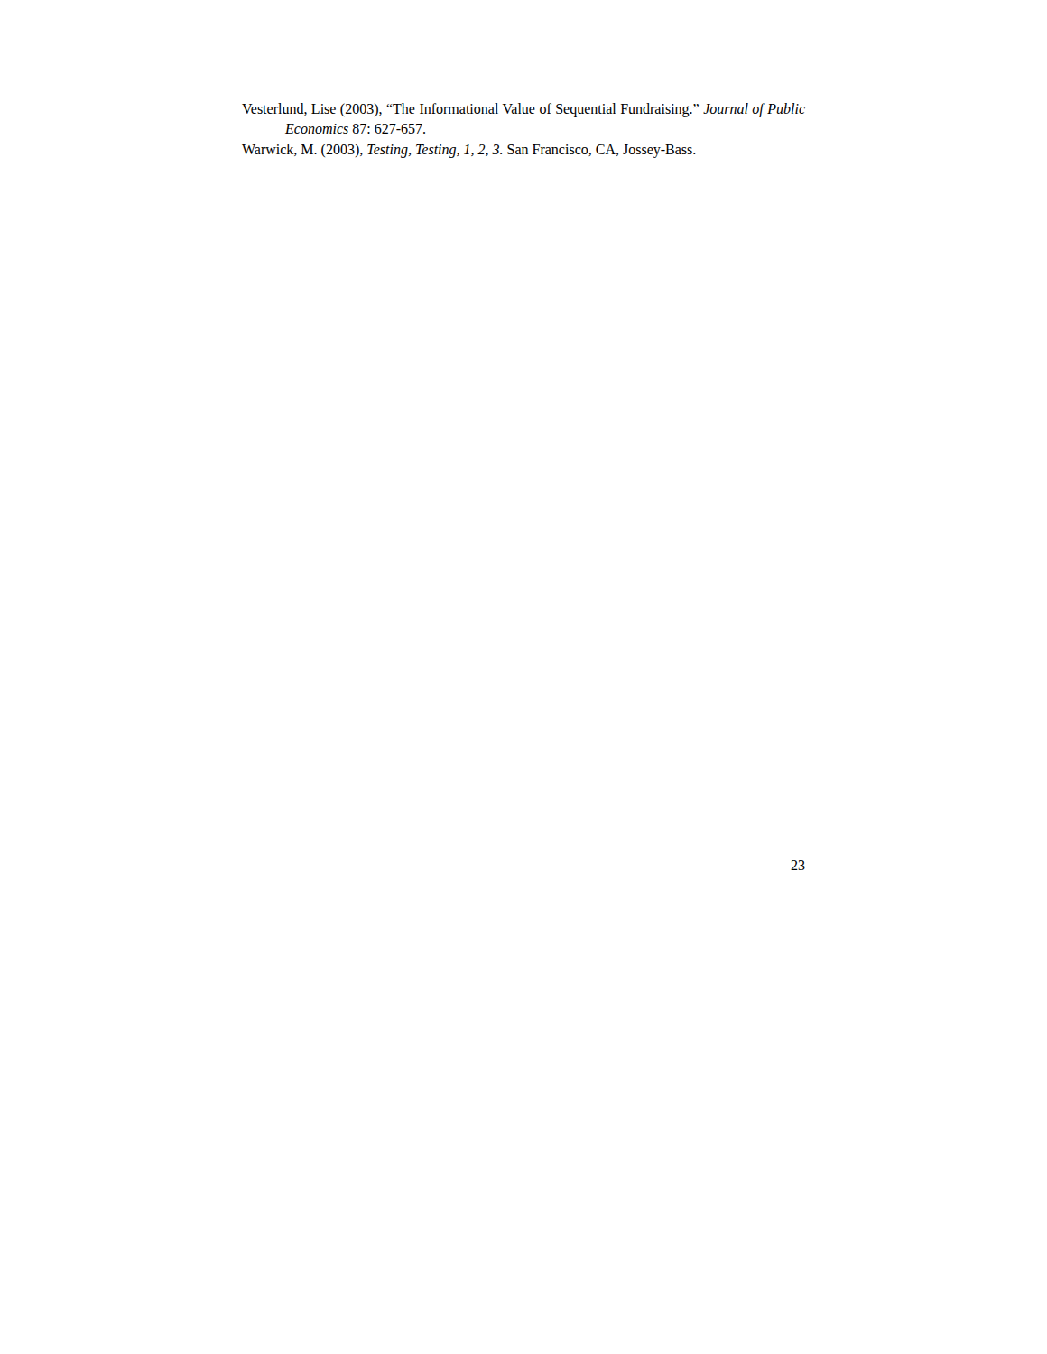Vesterlund, Lise (2003), “The Informational Value of Sequential Fundraising.” Journal of Public Economics 87: 627-657.
Warwick, M. (2003), Testing, Testing, 1, 2, 3. San Francisco, CA, Jossey-Bass.
23